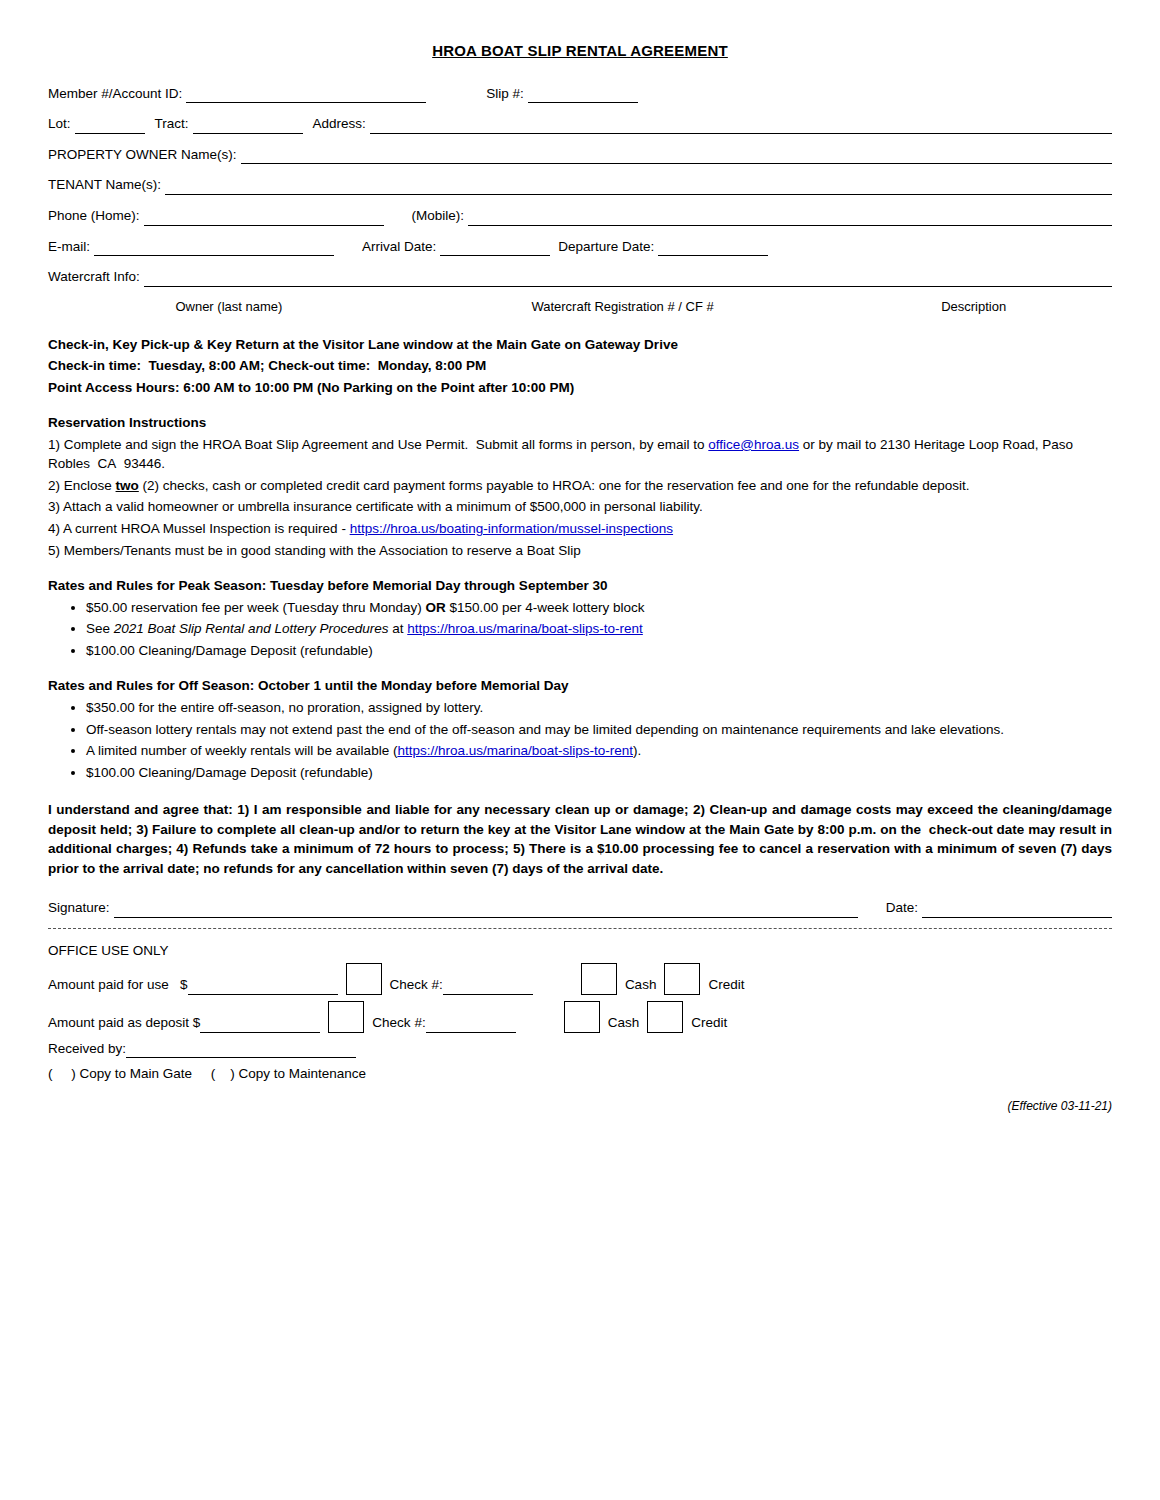HROA BOAT SLIP RENTAL AGREEMENT
Member #/Account ID: Slip #:
Lot: Tract: Address:
PROPERTY OWNER Name(s):
TENANT Name(s):
Phone (Home): (Mobile):
E-mail: Arrival Date: Departure Date:
Watercraft Info:
Owner (last name)
Watercraft Registration # / CF #
Description
Check-in, Key Pick-up & Key Return at the Visitor Lane window at the Main Gate on Gateway Drive
Check-in time: Tuesday, 8:00 AM; Check-out time: Monday, 8:00 PM
Point Access Hours: 6:00 AM to 10:00 PM (No Parking on the Point after 10:00 PM)
Reservation Instructions
1) Complete and sign the HROA Boat Slip Agreement and Use Permit. Submit all forms in person, by email to office@hroa.us or by mail to 2130 Heritage Loop Road, Paso Robles CA 93446.
2) Enclose two (2) checks, cash or completed credit card payment forms payable to HROA: one for the reservation fee and one for the refundable deposit.
3) Attach a valid homeowner or umbrella insurance certificate with a minimum of $500,000 in personal liability.
4) A current HROA Mussel Inspection is required - https://hroa.us/boating-information/mussel-inspections
5) Members/Tenants must be in good standing with the Association to reserve a Boat Slip
Rates and Rules for Peak Season: Tuesday before Memorial Day through September 30
$50.00 reservation fee per week (Tuesday thru Monday) OR $150.00 per 4-week lottery block
See 2021 Boat Slip Rental and Lottery Procedures at https://hroa.us/marina/boat-slips-to-rent
$100.00 Cleaning/Damage Deposit (refundable)
Rates and Rules for Off Season: October 1 until the Monday before Memorial Day
$350.00 for the entire off-season, no proration, assigned by lottery.
Off-season lottery rentals may not extend past the end of the off-season and may be limited depending on maintenance requirements and lake elevations.
A limited number of weekly rentals will be available (https://hroa.us/marina/boat-slips-to-rent).
$100.00 Cleaning/Damage Deposit (refundable)
I understand and agree that: 1) I am responsible and liable for any necessary clean up or damage; 2) Clean-up and damage costs may exceed the cleaning/damage deposit held; 3) Failure to complete all clean-up and/or to return the key at the Visitor Lane window at the Main Gate by 8:00 p.m. on the check-out date may result in additional charges; 4) Refunds take a minimum of 72 hours to process; 5) There is a $10.00 processing fee to cancel a reservation with a minimum of seven (7) days prior to the arrival date; no refunds for any cancellation within seven (7) days of the arrival date.
Signature: Date:
OFFICE USE ONLY
Amount paid for use $ Check #: Cash Credit
Amount paid as deposit $ Check #: Cash Credit
Received by:
( ) Copy to Main Gate ( ) Copy to Maintenance
(Effective 03-11-21)